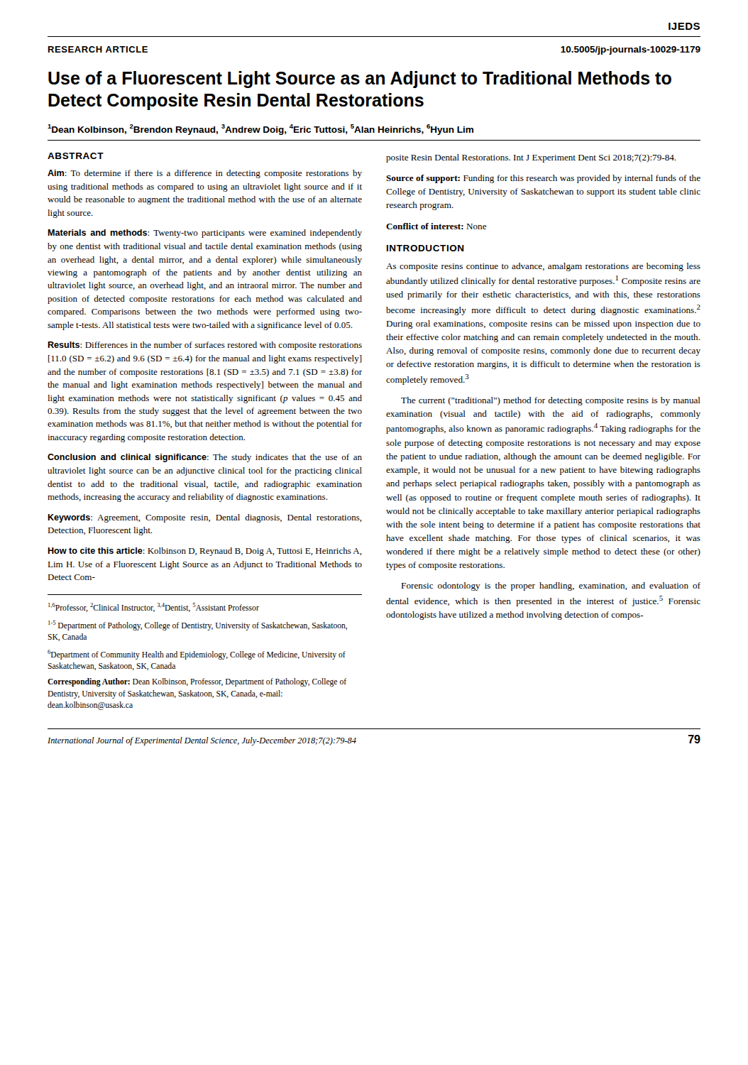IJEDS
RESEARCH ARTICLE 10.5005/jp-journals-10029-1179
Use of a Fluorescent Light Source as an Adjunct to Traditional Methods to Detect Composite Resin Dental Restorations
1Dean Kolbinson, 2Brendon Reynaud, 3Andrew Doig, 4Eric Tuttosi, 5Alan Heinrichs, 6Hyun Lim
ABSTRACT
Aim: To determine if there is a difference in detecting composite restorations by using traditional methods as compared to using an ultraviolet light source and if it would be reasonable to augment the traditional method with the use of an alternate light source.
Materials and methods: Twenty-two participants were examined independently by one dentist with traditional visual and tactile dental examination methods (using an overhead light, a dental mirror, and a dental explorer) while simultaneously viewing a pantomograph of the patients and by another dentist utilizing an ultraviolet light source, an overhead light, and an intraoral mirror. The number and position of detected composite restorations for each method was calculated and compared. Comparisons between the two methods were performed using two-sample t-tests. All statistical tests were two-tailed with a significance level of 0.05.
Results: Differences in the number of surfaces restored with composite restorations [11.0 (SD = ±6.2) and 9.6 (SD = ±6.4) for the manual and light exams respectively] and the number of composite restorations [8.1 (SD = ±3.5) and 7.1 (SD = ±3.8) for the manual and light examination methods respectively] between the manual and light examination methods were not statistically significant (p values = 0.45 and 0.39). Results from the study suggest that the level of agreement between the two examination methods was 81.1%, but that neither method is without the potential for inaccuracy regarding composite restoration detection.
Conclusion and clinical significance: The study indicates that the use of an ultraviolet light source can be an adjunctive clinical tool for the practicing clinical dentist to add to the traditional visual, tactile, and radiographic examination methods, increasing the accuracy and reliability of diagnostic examinations.
Keywords: Agreement, Composite resin, Dental diagnosis, Dental restorations, Detection, Fluorescent light.
How to cite this article: Kolbinson D, Reynaud B, Doig A, Tuttosi E, Heinrichs A, Lim H. Use of a Fluorescent Light Source as an Adjunct to Traditional Methods to Detect Com-
1,6Professor, 2Clinical Instructor, 3,4Dentist, 5Assistant Professor
1-5 Department of Pathology, College of Dentistry, University of Saskatchewan, Saskatoon, SK, Canada
6Department of Community Health and Epidemiology, College of Medicine, University of Saskatchewan, Saskatoon, SK, Canada
Corresponding Author: Dean Kolbinson, Professor, Department of Pathology, College of Dentistry, University of Saskatchewan, Saskatoon, SK, Canada, e-mail: dean.kolbinson@usask.ca
posite Resin Dental Restorations. Int J Experiment Dent Sci 2018;7(2):79-84.
Source of support: Funding for this research was provided by internal funds of the College of Dentistry, University of Saskatchewan to support its student table clinic research program.
Conflict of interest: None
INTRODUCTION
As composite resins continue to advance, amalgam restorations are becoming less abundantly utilized clinically for dental restorative purposes.1 Composite resins are used primarily for their esthetic characteristics, and with this, these restorations become increasingly more difficult to detect during diagnostic examinations.2 During oral examinations, composite resins can be missed upon inspection due to their effective color matching and can remain completely undetected in the mouth. Also, during removal of composite resins, commonly done due to recurrent decay or defective restoration margins, it is difficult to determine when the restoration is completely removed.3
The current ("traditional") method for detecting composite resins is by manual examination (visual and tactile) with the aid of radiographs, commonly pantomographs, also known as panoramic radiographs.4 Taking radiographs for the sole purpose of detecting composite restorations is not necessary and may expose the patient to undue radiation, although the amount can be deemed negligible. For example, it would not be unusual for a new patient to have bitewing radiographs and perhaps select periapical radiographs taken, possibly with a pantomograph as well (as opposed to routine or frequent complete mouth series of radiographs). It would not be clinically acceptable to take maxillary anterior periapical radiographs with the sole intent being to determine if a patient has composite restorations that have excellent shade matching. For those types of clinical scenarios, it was wondered if there might be a relatively simple method to detect these (or other) types of composite restorations.
Forensic odontology is the proper handling, examination, and evaluation of dental evidence, which is then presented in the interest of justice.5 Forensic odontologists have utilized a method involving detection of compos-
International Journal of Experimental Dental Science, July-December 2018;7(2):79-84 79